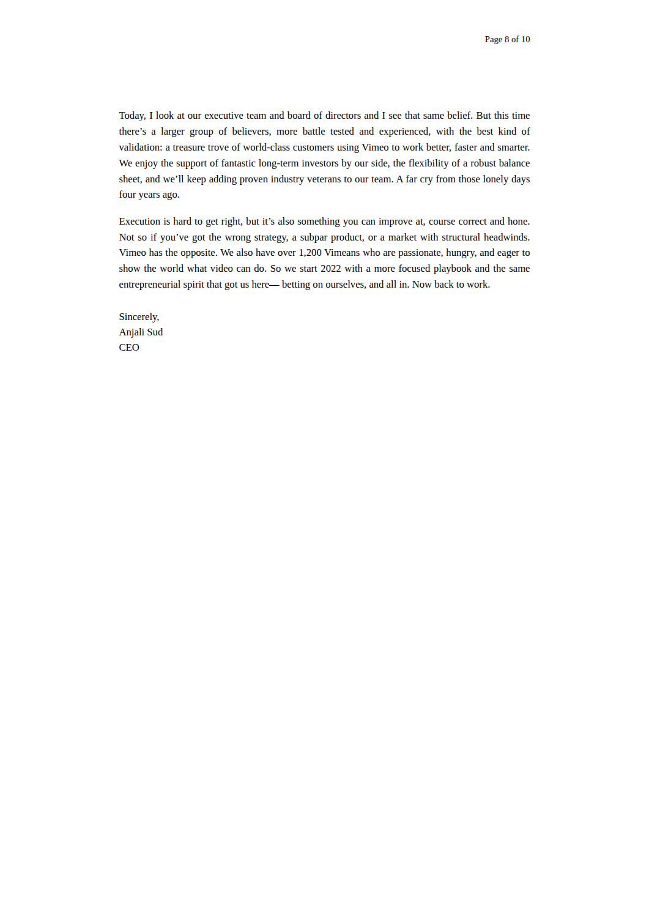Page 8 of 10
Today, I look at our executive team and board of directors and I see that same belief. But this time there’s a larger group of believers, more battle tested and experienced, with the best kind of validation: a treasure trove of world-class customers using Vimeo to work better, faster and smarter. We enjoy the support of fantastic long-term investors by our side, the flexibility of a robust balance sheet, and we’ll keep adding proven industry veterans to our team. A far cry from those lonely days four years ago.
Execution is hard to get right, but it’s also something you can improve at, course correct and hone. Not so if you’ve got the wrong strategy, a subpar product, or a market with structural headwinds. Vimeo has the opposite. We also have over 1,200 Vimeans who are passionate, hungry, and eager to show the world what video can do. So we start 2022 with a more focused playbook and the same entrepreneurial spirit that got us here— betting on ourselves, and all in. Now back to work.
Sincerely,
Anjali Sud
CEO